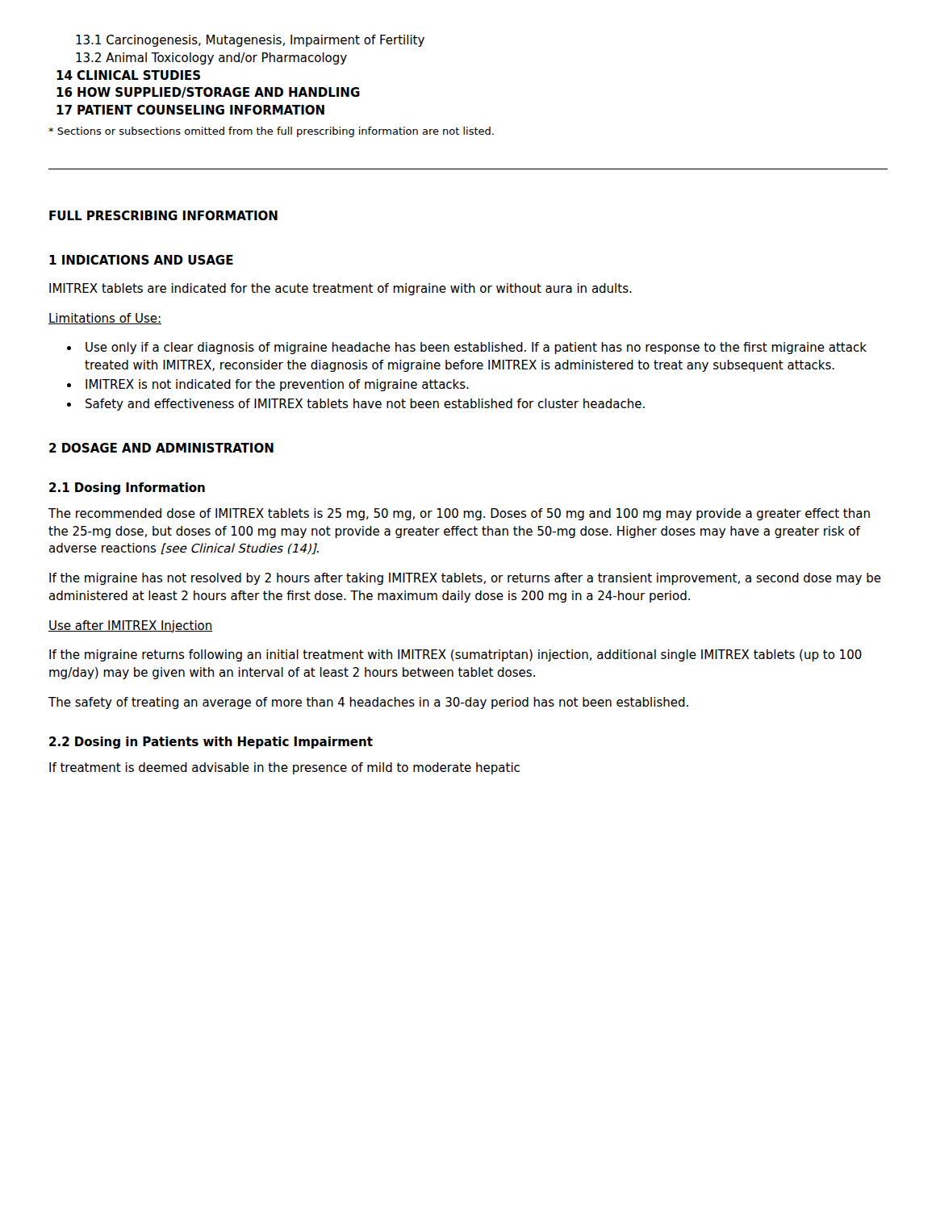13.1 Carcinogenesis, Mutagenesis, Impairment of Fertility
13.2 Animal Toxicology and/or Pharmacology
14 CLINICAL STUDIES
16 HOW SUPPLIED/STORAGE AND HANDLING
17 PATIENT COUNSELING INFORMATION
* Sections or subsections omitted from the full prescribing information are not listed.
FULL PRESCRIBING INFORMATION
1 INDICATIONS AND USAGE
IMITREX tablets are indicated for the acute treatment of migraine with or without aura in adults.
Limitations of Use:
Use only if a clear diagnosis of migraine headache has been established. If a patient has no response to the first migraine attack treated with IMITREX, reconsider the diagnosis of migraine before IMITREX is administered to treat any subsequent attacks.
IMITREX is not indicated for the prevention of migraine attacks.
Safety and effectiveness of IMITREX tablets have not been established for cluster headache.
2 DOSAGE AND ADMINISTRATION
2.1 Dosing Information
The recommended dose of IMITREX tablets is 25 mg, 50 mg, or 100 mg. Doses of 50 mg and 100 mg may provide a greater effect than the 25-mg dose, but doses of 100 mg may not provide a greater effect than the 50-mg dose. Higher doses may have a greater risk of adverse reactions [see Clinical Studies (14)].
If the migraine has not resolved by 2 hours after taking IMITREX tablets, or returns after a transient improvement, a second dose may be administered at least 2 hours after the first dose. The maximum daily dose is 200 mg in a 24-hour period.
Use after IMITREX Injection
If the migraine returns following an initial treatment with IMITREX (sumatriptan) injection, additional single IMITREX tablets (up to 100 mg/day) may be given with an interval of at least 2 hours between tablet doses.
The safety of treating an average of more than 4 headaches in a 30-day period has not been established.
2.2 Dosing in Patients with Hepatic Impairment
If treatment is deemed advisable in the presence of mild to moderate hepatic